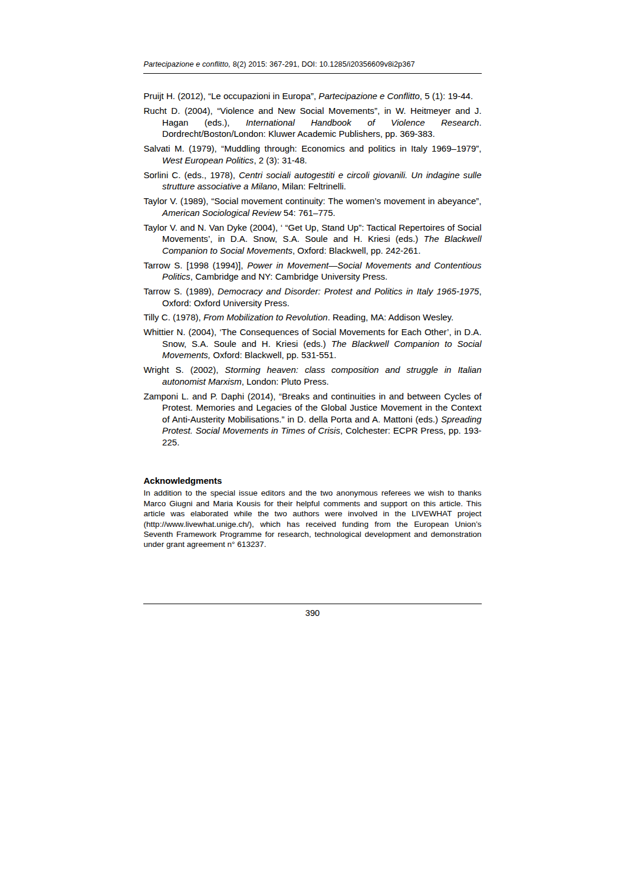Partecipazione e conflitto, 8(2) 2015: 367-291, DOI: 10.1285/i20356609v8i2p367
Pruijt H. (2012), “Le occupazioni in Europa”, Partecipazione e Conflitto, 5 (1): 19-44.
Rucht D. (2004), “Violence and New Social Movements”, in W. Heitmeyer and J. Hagan (eds.), International Handbook of Violence Research. Dordrecht/Boston/London: Kluwer Academic Publishers, pp. 369-383.
Salvati M. (1979), “Muddling through: Economics and politics in Italy 1969–1979”, West European Politics, 2 (3): 31-48.
Sorlini C. (eds., 1978), Centri sociali autogestiti e circoli giovanili. Un indagine sulle strutture associative a Milano, Milan: Feltrinelli.
Taylor V. (1989), “Social movement continuity: The women’s movement in abeyance”, American Sociological Review 54: 761–775.
Taylor V. and N. Van Dyke (2004), ‘ “Get Up, Stand Up”: Tactical Repertoires of Social Movements’, in D.A. Snow, S.A. Soule and H. Kriesi (eds.) The Blackwell Companion to Social Movements, Oxford: Blackwell, pp. 242-261.
Tarrow S. [1998 (1994)], Power in Movement—Social Movements and Contentious Politics, Cambridge and NY: Cambridge University Press.
Tarrow S. (1989), Democracy and Disorder: Protest and Politics in Italy 1965-1975, Oxford: Oxford University Press.
Tilly C. (1978), From Mobilization to Revolution. Reading, MA: Addison Wesley.
Whittier N. (2004), ‘The Consequences of Social Movements for Each Other’, in D.A. Snow, S.A. Soule and H. Kriesi (eds.) The Blackwell Companion to Social Movements, Oxford: Blackwell, pp. 531-551.
Wright S. (2002), Storming heaven: class composition and struggle in Italian autonomist Marxism, London: Pluto Press.
Zamponi L. and P. Daphi (2014), “Breaks and continuities in and between Cycles of Protest. Memories and Legacies of the Global Justice Movement in the Context of Anti-Austerity Mobilisations.” in D. della Porta and A. Mattoni (eds.) Spreading Protest. Social Movements in Times of Crisis, Colchester: ECPR Press, pp. 193-225.
Acknowledgments
In addition to the special issue editors and the two anonymous referees we wish to thanks Marco Giugni and Maria Kousis for their helpful comments and support on this article. This article was elaborated while the two authors were involved in the LIVEWHAT project (http://www.livewhat.unige.ch/), which has received funding from the European Union’s Seventh Framework Programme for research, technological development and demonstration under grant agreement n° 613237.
390